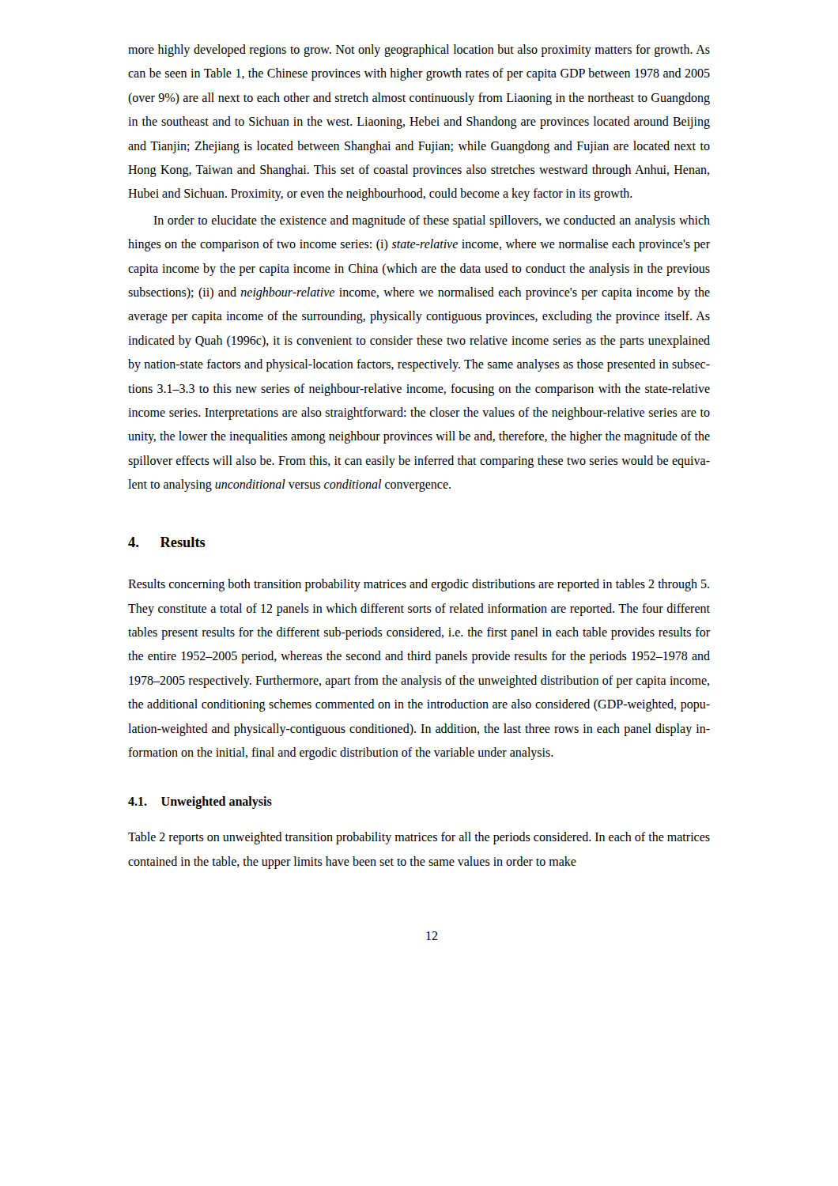more highly developed regions to grow. Not only geographical location but also proximity matters for growth. As can be seen in Table 1, the Chinese provinces with higher growth rates of per capita GDP between 1978 and 2005 (over 9%) are all next to each other and stretch almost continuously from Liaoning in the northeast to Guangdong in the southeast and to Sichuan in the west. Liaoning, Hebei and Shandong are provinces located around Beijing and Tianjin; Zhejiang is located between Shanghai and Fujian; while Guangdong and Fujian are located next to Hong Kong, Taiwan and Shanghai. This set of coastal provinces also stretches westward through Anhui, Henan, Hubei and Sichuan. Proximity, or even the neighbourhood, could become a key factor in its growth.
In order to elucidate the existence and magnitude of these spatial spillovers, we conducted an analysis which hinges on the comparison of two income series: (i) state-relative income, where we normalise each province's per capita income by the per capita income in China (which are the data used to conduct the analysis in the previous subsections); (ii) and neighbour-relative income, where we normalised each province's per capita income by the average per capita income of the surrounding, physically contiguous provinces, excluding the province itself. As indicated by Quah (1996c), it is convenient to consider these two relative income series as the parts unexplained by nation-state factors and physical-location factors, respectively. The same analyses as those presented in subsections 3.1–3.3 to this new series of neighbour-relative income, focusing on the comparison with the state-relative income series. Interpretations are also straightforward: the closer the values of the neighbour-relative series are to unity, the lower the inequalities among neighbour provinces will be and, therefore, the higher the magnitude of the spillover effects will also be. From this, it can easily be inferred that comparing these two series would be equivalent to analysing unconditional versus conditional convergence.
4. Results
Results concerning both transition probability matrices and ergodic distributions are reported in tables 2 through 5. They constitute a total of 12 panels in which different sorts of related information are reported. The four different tables present results for the different sub-periods considered, i.e. the first panel in each table provides results for the entire 1952–2005 period, whereas the second and third panels provide results for the periods 1952–1978 and 1978–2005 respectively. Furthermore, apart from the analysis of the unweighted distribution of per capita income, the additional conditioning schemes commented on in the introduction are also considered (GDP-weighted, population-weighted and physically-contiguous conditioned). In addition, the last three rows in each panel display information on the initial, final and ergodic distribution of the variable under analysis.
4.1. Unweighted analysis
Table 2 reports on unweighted transition probability matrices for all the periods considered. In each of the matrices contained in the table, the upper limits have been set to the same values in order to make
12